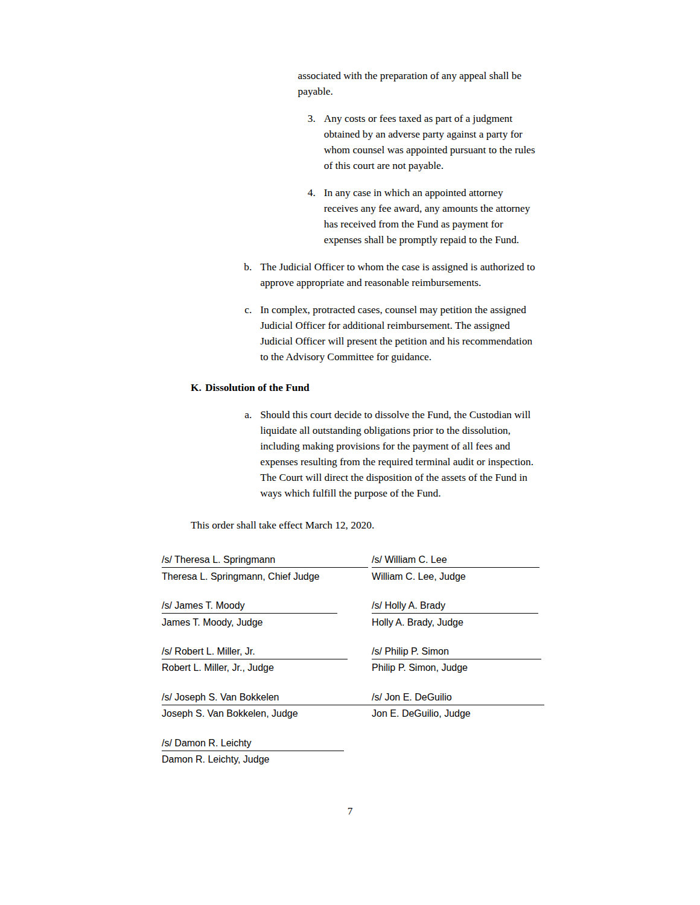associated with the preparation of any appeal shall be payable.
Any costs or fees taxed as part of a judgment obtained by an adverse party against a party for whom counsel was appointed pursuant to the rules of this court are not payable.
In any case in which an appointed attorney receives any fee award, any amounts the attorney has received from the Fund as payment for expenses shall be promptly repaid to the Fund.
The Judicial Officer to whom the case is assigned is authorized to approve appropriate and reasonable reimbursements.
In complex, protracted cases, counsel may petition the assigned Judicial Officer for additional reimbursement. The assigned Judicial Officer will present the petition and his recommendation to the Advisory Committee for guidance.
K. Dissolution of the Fund
Should this court decide to dissolve the Fund, the Custodian will liquidate all outstanding obligations prior to the dissolution, including making provisions for the payment of all fees and expenses resulting from the required terminal audit or inspection. The Court will direct the disposition of the assets of the Fund in ways which fulfill the purpose of the Fund.
This order shall take effect March 12, 2020.
| /s/ Theresa L. Springmann Theresa L. Springmann, Chief Judge | /s/ William C. Lee William C. Lee, Judge |
| /s/ James T. Moody James T. Moody, Judge | /s/ Holly A. Brady Holly A. Brady, Judge |
| /s/ Robert L. Miller, Jr. Robert L. Miller, Jr., Judge | /s/ Philip P. Simon Philip P. Simon, Judge |
| /s/ Joseph S. Van Bokkelen Joseph S. Van Bokkelen, Judge | /s/ Jon E. DeGuilio Jon E. DeGuilio, Judge |
| /s/ Damon R. Leichty Damon R. Leichty, Judge | |
7